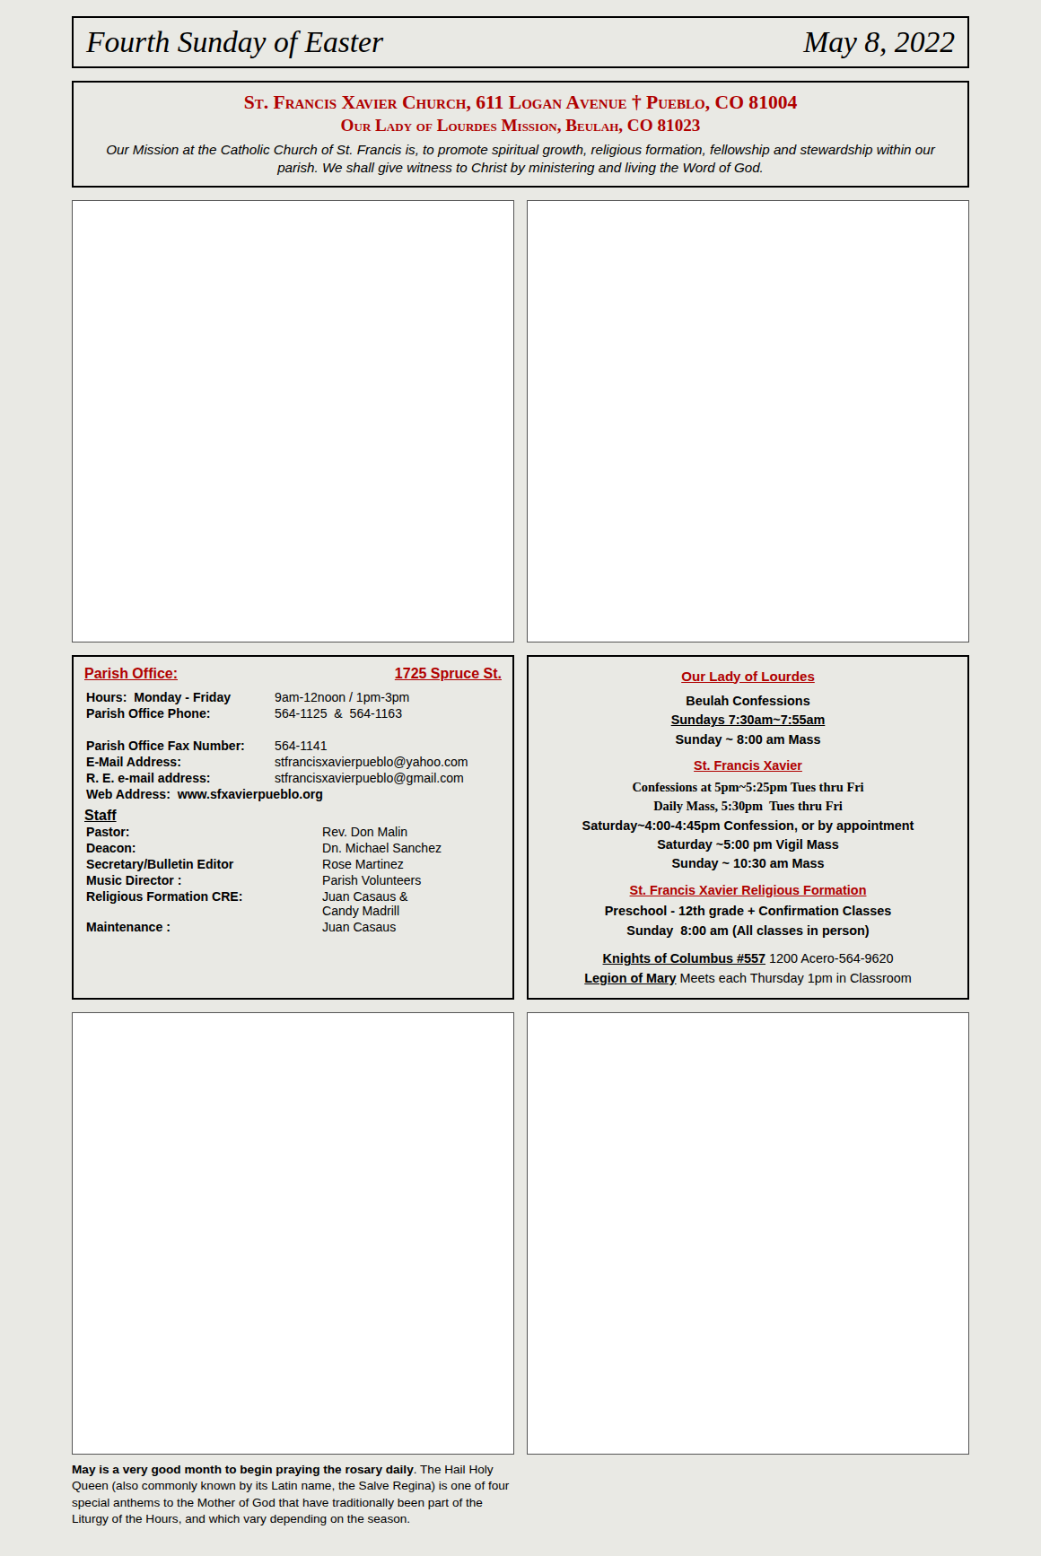Fourth Sunday of Easter May 8, 2022
St. Francis Xavier Church, 611 Logan Avenue † Pueblo, CO 81004
Our Lady of Lourdes Mission, Beulah, CO 81023
Our Mission at the Catholic Church of St. Francis is, to promote spiritual growth, religious formation, fellowship and stewardship within our parish. We shall give witness to Christ by ministering and living the Word of God.
Parish Office: 1725 Spruce St.
| Hours: Monday - Friday | 9am-12noon / 1pm-3pm |
| Parish Office Phone: | 564-1125 & 564-1163 |
| Parish Office Fax Number: | 564-1141 |
| E-Mail Address: | stfrancisxavierpueblo@yahoo.com |
| R. E. e-mail address: | stfrancisxavierpueblo@gmail.com |
| Web Address: www.sfxavierpueblo.org |
Staff
| Pastor: | Rev. Don Malin |
| Deacon: | Dn. Michael Sanchez |
| Secretary/Bulletin Editor | Rose Martinez |
| Music Director : | Parish Volunteers |
| Religious Formation CRE: | Juan Casaus & Candy Madrill |
| Maintenance : | Juan Casaus |
Our Lady of Lourdes
Beulah Confessions
Sundays 7:30am~7:55am
Sunday ~ 8:00 am Mass
St. Francis Xavier
Confessions at 5pm~5:25pm Tues thru Fri
Daily Mass, 5:30pm Tues thru Fri
Saturday~4:00-4:45pm Confession, or by appointment
Saturday ~5:00 pm Vigil Mass
Sunday ~ 10:30 am Mass
St. Francis Xavier Religious Formation
Preschool - 12th grade + Confirmation Classes
Sunday 8:00 am (All classes in person)
Knights of Columbus #557 1200 Acero-564-9620
Legion of Mary Meets each Thursday 1pm in Classroom
May is a very good month to begin praying the rosary daily. The Hail Holy Queen (also commonly known by its Latin name, the Salve Regina) is one of four special anthems to the Mother of God that have traditionally been part of the Liturgy of the Hours, and which vary depending on the season.